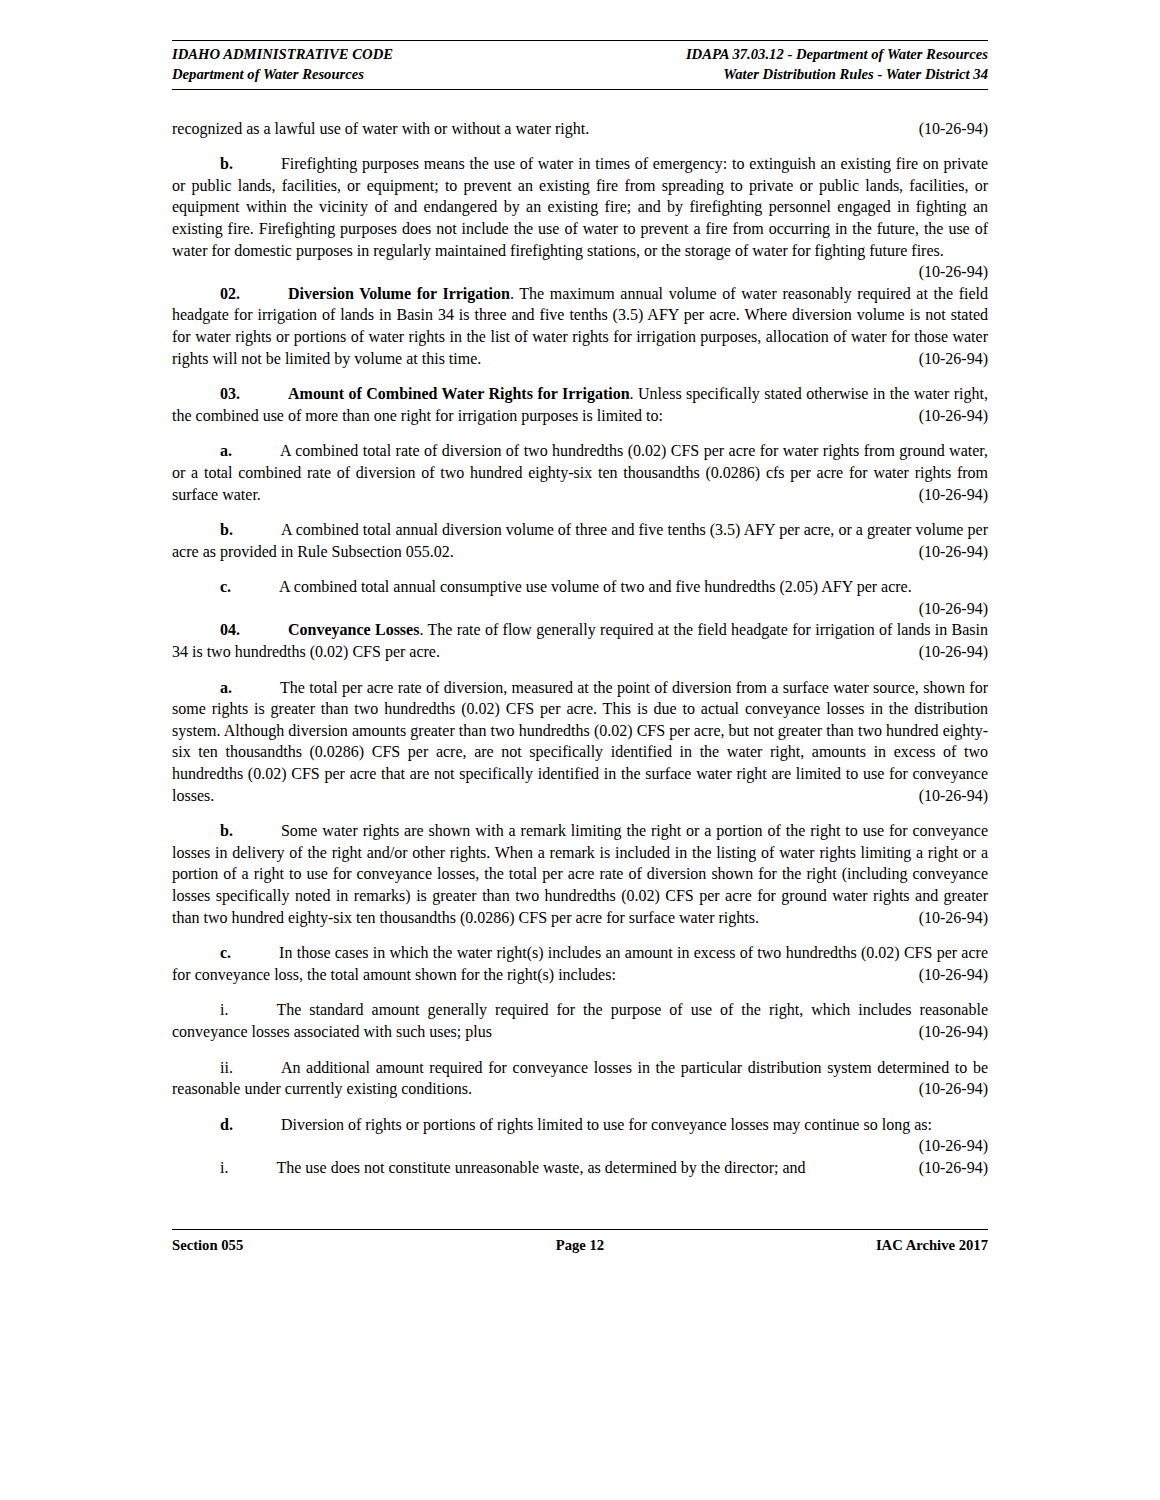| IDAHO ADMINISTRATIVE CODE | IDAPA 37.03.12 - Department of Water Resources |
| Department of Water Resources | Water Distribution Rules - Water District 34 |
recognized as a lawful use of water with or without a water right. (10-26-94)
b.   Firefighting purposes means the use of water in times of emergency: to extinguish an existing fire on private or public lands, facilities, or equipment; to prevent an existing fire from spreading to private or public lands, facilities, or equipment within the vicinity of and endangered by an existing fire; and by firefighting personnel engaged in fighting an existing fire. Firefighting purposes does not include the use of water to prevent a fire from occurring in the future, the use of water for domestic purposes in regularly maintained firefighting stations, or the storage of water for fighting future fires. (10-26-94)
02.   Diversion Volume for Irrigation. The maximum annual volume of water reasonably required at the field headgate for irrigation of lands in Basin 34 is three and five tenths (3.5) AFY per acre. Where diversion volume is not stated for water rights or portions of water rights in the list of water rights for irrigation purposes, allocation of water for those water rights will not be limited by volume at this time. (10-26-94)
03.   Amount of Combined Water Rights for Irrigation. Unless specifically stated otherwise in the water right, the combined use of more than one right for irrigation purposes is limited to: (10-26-94)
a.   A combined total rate of diversion of two hundredths (0.02) CFS per acre for water rights from ground water, or a total combined rate of diversion of two hundred eighty-six ten thousandths (0.0286) cfs per acre for water rights from surface water. (10-26-94)
b.   A combined total annual diversion volume of three and five tenths (3.5) AFY per acre, or a greater volume per acre as provided in Rule Subsection 055.02. (10-26-94)
c.   A combined total annual consumptive use volume of two and five hundredths (2.05) AFY per acre. (10-26-94)
04.   Conveyance Losses. The rate of flow generally required at the field headgate for irrigation of lands in Basin 34 is two hundredths (0.02) CFS per acre. (10-26-94)
a.   The total per acre rate of diversion, measured at the point of diversion from a surface water source, shown for some rights is greater than two hundredths (0.02) CFS per acre. This is due to actual conveyance losses in the distribution system. Although diversion amounts greater than two hundredths (0.02) CFS per acre, but not greater than two hundred eighty-six ten thousandths (0.0286) CFS per acre, are not specifically identified in the water right, amounts in excess of two hundredths (0.02) CFS per acre that are not specifically identified in the surface water right are limited to use for conveyance losses. (10-26-94)
b.   Some water rights are shown with a remark limiting the right or a portion of the right to use for conveyance losses in delivery of the right and/or other rights. When a remark is included in the listing of water rights limiting a right or a portion of a right to use for conveyance losses, the total per acre rate of diversion shown for the right (including conveyance losses specifically noted in remarks) is greater than two hundredths (0.02) CFS per acre for ground water rights and greater than two hundred eighty-six ten thousandths (0.0286) CFS per acre for surface water rights. (10-26-94)
c.   In those cases in which the water right(s) includes an amount in excess of two hundredths (0.02) CFS per acre for conveyance loss, the total amount shown for the right(s) includes: (10-26-94)
i.   The standard amount generally required for the purpose of use of the right, which includes reasonable conveyance losses associated with such uses; plus (10-26-94)
ii.   An additional amount required for conveyance losses in the particular distribution system determined to be reasonable under currently existing conditions. (10-26-94)
d.   Diversion of rights or portions of rights limited to use for conveyance losses may continue so long as: (10-26-94)
i.   The use does not constitute unreasonable waste, as determined by the director; and (10-26-94)
| Section 055 | Page 12 | IAC Archive 2017 |